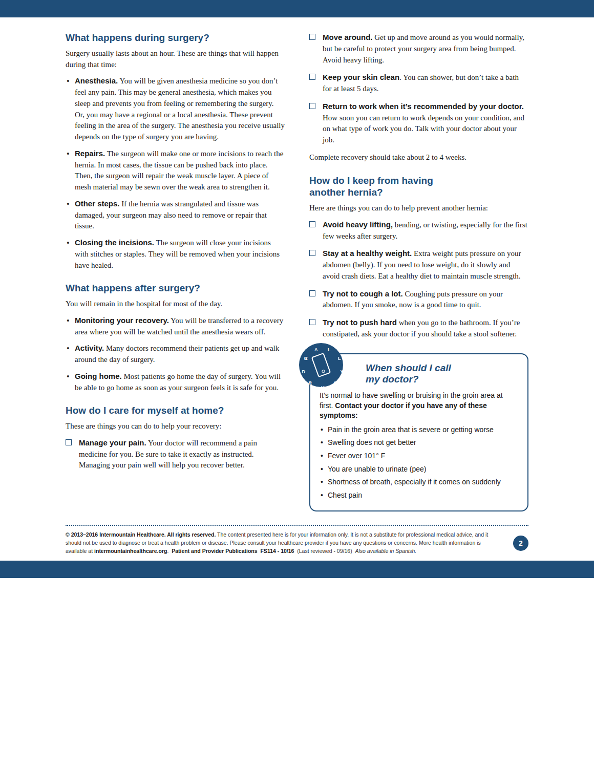What happens during surgery?
Surgery usually lasts about an hour. These are things that will happen during that time:
Anesthesia. You will be given anesthesia medicine so you don’t feel any pain. This may be general anesthesia, which makes you sleep and prevents you from feeling or remembering the surgery. Or, you may have a regional or a local anesthesia. These prevent feeling in the area of the surgery. The anesthesia you receive usually depends on the type of surgery you are having.
Repairs. The surgeon will make one or more incisions to reach the hernia. In most cases, the tissue can be pushed back into place. Then, the surgeon will repair the weak muscle layer. A piece of mesh material may be sewn over the weak area to strengthen it.
Other steps. If the hernia was strangulated and tissue was damaged, your surgeon may also need to remove or repair that tissue.
Closing the incisions. The surgeon will close your incisions with stitches or staples. They will be removed when your incisions have healed.
What happens after surgery?
You will remain in the hospital for most of the day.
Monitoring your recovery. You will be transferred to a recovery area where you will be watched until the anesthesia wears off.
Activity. Many doctors recommend their patients get up and walk around the day of surgery.
Going home. Most patients go home the day of surgery. You will be able to go home as soon as your surgeon feels it is safe for you.
How do I care for myself at home?
These are things you can do to help your recovery:
Manage your pain. Your doctor will recommend a pain medicine for you. Be sure to take it exactly as instructed. Managing your pain well will help you recover better.
Move around. Get up and move around as you would normally, but be careful to protect your surgery area from being bumped. Avoid heavy lifting.
Keep your skin clean. You can shower, but don’t take a bath for at least 5 days.
Return to work when it’s recommended by your doctor. How soon you can return to work depends on your condition, and on what type of work you do. Talk with your doctor about your job.
Complete recovery should take about 2 to 4 weeks.
How do I keep from having
another hernia?
Here are things you can do to help prevent another hernia:
Avoid heavy lifting, bending, or twisting, especially for the first few weeks after surgery.
Stay at a healthy weight. Extra weight puts pressure on your abdomen (belly). If you need to lose weight, do it slowly and avoid crash diets. Eat a healthy diet to maintain muscle strength.
Try not to cough a lot. Coughing puts pressure on your abdomen. If you smoke, now is a good time to quit.
Try not to push hard when you go to the bathroom. If you’re constipated, ask your doctor if you should take a stool softener.
C A L L Y O U R D R
When should I call
my doctor?
It’s normal to have swelling or bruising in the groin area at first. Contact your doctor if you have any of these symptoms:
Pain in the groin area that is severe or getting worse
Swelling does not get better
Fever over 101° F
You are unable to urinate (pee)
Shortness of breath, especially if it comes on suddenly
Chest pain
2
© 2013–2016 Intermountain Healthcare. All rights reserved. The content presented here is for your information only. It is not a substitute for professional medical advice, and it should not be used to diagnose or treat a health problem or disease. Please consult your healthcare provider if you have any questions or concerns. More health information is available at intermountainhealthcare.org. Patient and Provider Publications FS114 - 10/16 (Last reviewed - 09/16) Also available in Spanish.